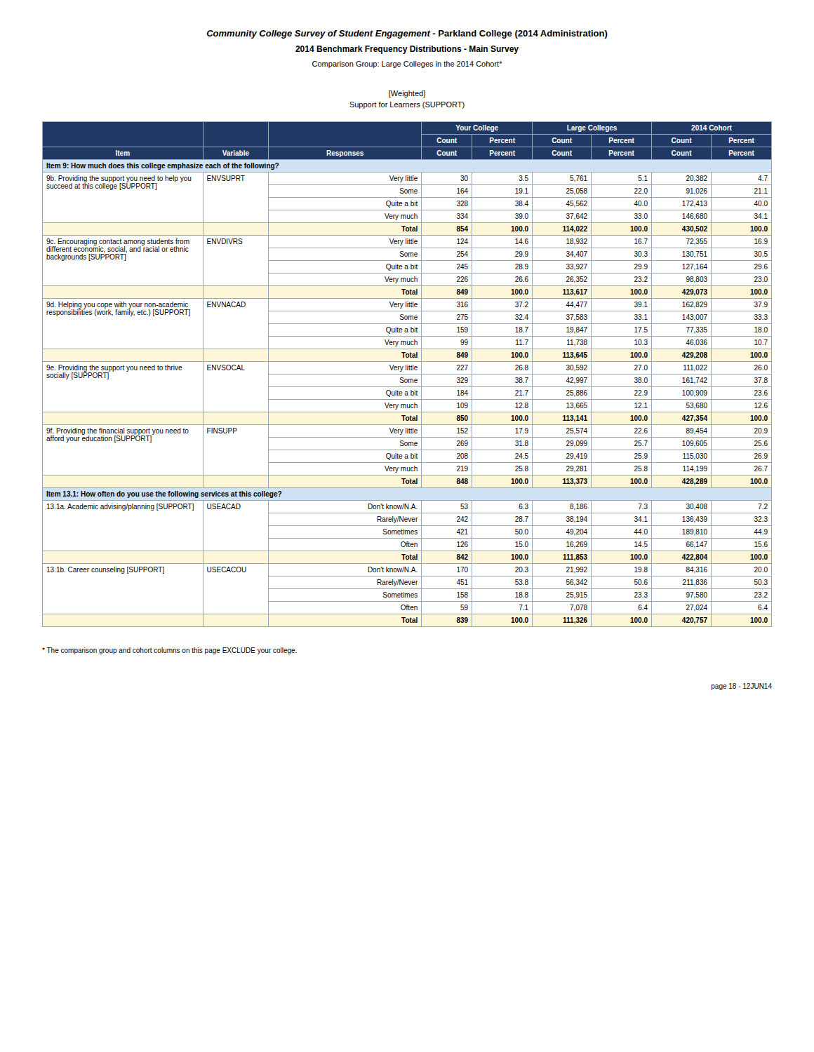Community College Survey of Student Engagement - Parkland College (2014 Administration)
2014 Benchmark Frequency Distributions - Main Survey
Comparison Group: Large Colleges in the 2014 Cohort*
[Weighted]
Support for Learners (SUPPORT)
| | | | Your College | Large Colleges | 2014 Cohort |
| --- | --- | --- | --- | --- | --- |
| Count | Percent | Count | Percent | Count | Percent |
| Item | Variable | Responses | Count | Percent | Count | Percent | Count | Percent |
| Item 9: How much does this college emphasize each of the following? |
| 9b. Providing the support you need to help you succeed at this college [SUPPORT] | ENVSUPRT | Very little | 30 | 3.5 | 5,761 | 5.1 | 20,382 | 4.7 |
| Some | 164 | 19.1 | 25,058 | 22.0 | 91,026 | 21.1 |
| Quite a bit | 328 | 38.4 | 45,562 | 40.0 | 172,413 | 40.0 |
| Very much | 334 | 39.0 | 37,642 | 33.0 | 146,680 | 34.1 |
| | | Total | 854 | 100.0 | 114,022 | 100.0 | 430,502 | 100.0 |
| 9c. Encouraging contact among students from different economic, social, and racial or ethnic backgrounds [SUPPORT] | ENVDIVRS | Very little | 124 | 14.6 | 18,932 | 16.7 | 72,355 | 16.9 |
| Some | 254 | 29.9 | 34,407 | 30.3 | 130,751 | 30.5 |
| Quite a bit | 245 | 28.9 | 33,927 | 29.9 | 127,164 | 29.6 |
| Very much | 226 | 26.6 | 26,352 | 23.2 | 98,803 | 23.0 |
| | | Total | 849 | 100.0 | 113,617 | 100.0 | 429,073 | 100.0 |
| 9d. Helping you cope with your non-academic responsibilities (work, family, etc.) [SUPPORT] | ENVNACAD | Very little | 316 | 37.2 | 44,477 | 39.1 | 162,829 | 37.9 |
| Some | 275 | 32.4 | 37,583 | 33.1 | 143,007 | 33.3 |
| Quite a bit | 159 | 18.7 | 19,847 | 17.5 | 77,335 | 18.0 |
| Very much | 99 | 11.7 | 11,738 | 10.3 | 46,036 | 10.7 |
| | | Total | 849 | 100.0 | 113,645 | 100.0 | 429,208 | 100.0 |
| 9e. Providing the support you need to thrive socially [SUPPORT] | ENVSOCAL | Very little | 227 | 26.8 | 30,592 | 27.0 | 111,022 | 26.0 |
| Some | 329 | 38.7 | 42,997 | 38.0 | 161,742 | 37.8 |
| Quite a bit | 184 | 21.7 | 25,886 | 22.9 | 100,909 | 23.6 |
| Very much | 109 | 12.8 | 13,665 | 12.1 | 53,680 | 12.6 |
| | | Total | 850 | 100.0 | 113,141 | 100.0 | 427,354 | 100.0 |
| 9f. Providing the financial support you need to afford your education [SUPPORT] | FINSUPP | Very little | 152 | 17.9 | 25,574 | 22.6 | 89,454 | 20.9 |
| Some | 269 | 31.8 | 29,099 | 25.7 | 109,605 | 25.6 |
| Quite a bit | 208 | 24.5 | 29,419 | 25.9 | 115,030 | 26.9 |
| Very much | 219 | 25.8 | 29,281 | 25.8 | 114,199 | 26.7 |
| | | Total | 848 | 100.0 | 113,373 | 100.0 | 428,289 | 100.0 |
| Item 13.1: How often do you use the following services at this college? |
| 13.1a. Academic advising/planning [SUPPORT] | USEACAD | Don't know/N.A. | 53 | 6.3 | 8,186 | 7.3 | 30,408 | 7.2 |
| Rarely/Never | 242 | 28.7 | 38,194 | 34.1 | 136,439 | 32.3 |
| Sometimes | 421 | 50.0 | 49,204 | 44.0 | 189,810 | 44.9 |
| Often | 126 | 15.0 | 16,269 | 14.5 | 66,147 | 15.6 |
| | | Total | 842 | 100.0 | 111,853 | 100.0 | 422,804 | 100.0 |
| 13.1b. Career counseling [SUPPORT] | USECACOU | Don't know/N.A. | 170 | 20.3 | 21,992 | 19.8 | 84,316 | 20.0 |
| Rarely/Never | 451 | 53.8 | 56,342 | 50.6 | 211,836 | 50.3 |
| Sometimes | 158 | 18.8 | 25,915 | 23.3 | 97,580 | 23.2 |
| Often | 59 | 7.1 | 7,078 | 6.4 | 27,024 | 6.4 |
| | | Total | 839 | 100.0 | 111,326 | 100.0 | 420,757 | 100.0 |
* The comparison group and cohort columns on this page EXCLUDE your college.
page 18 - 12JUN14